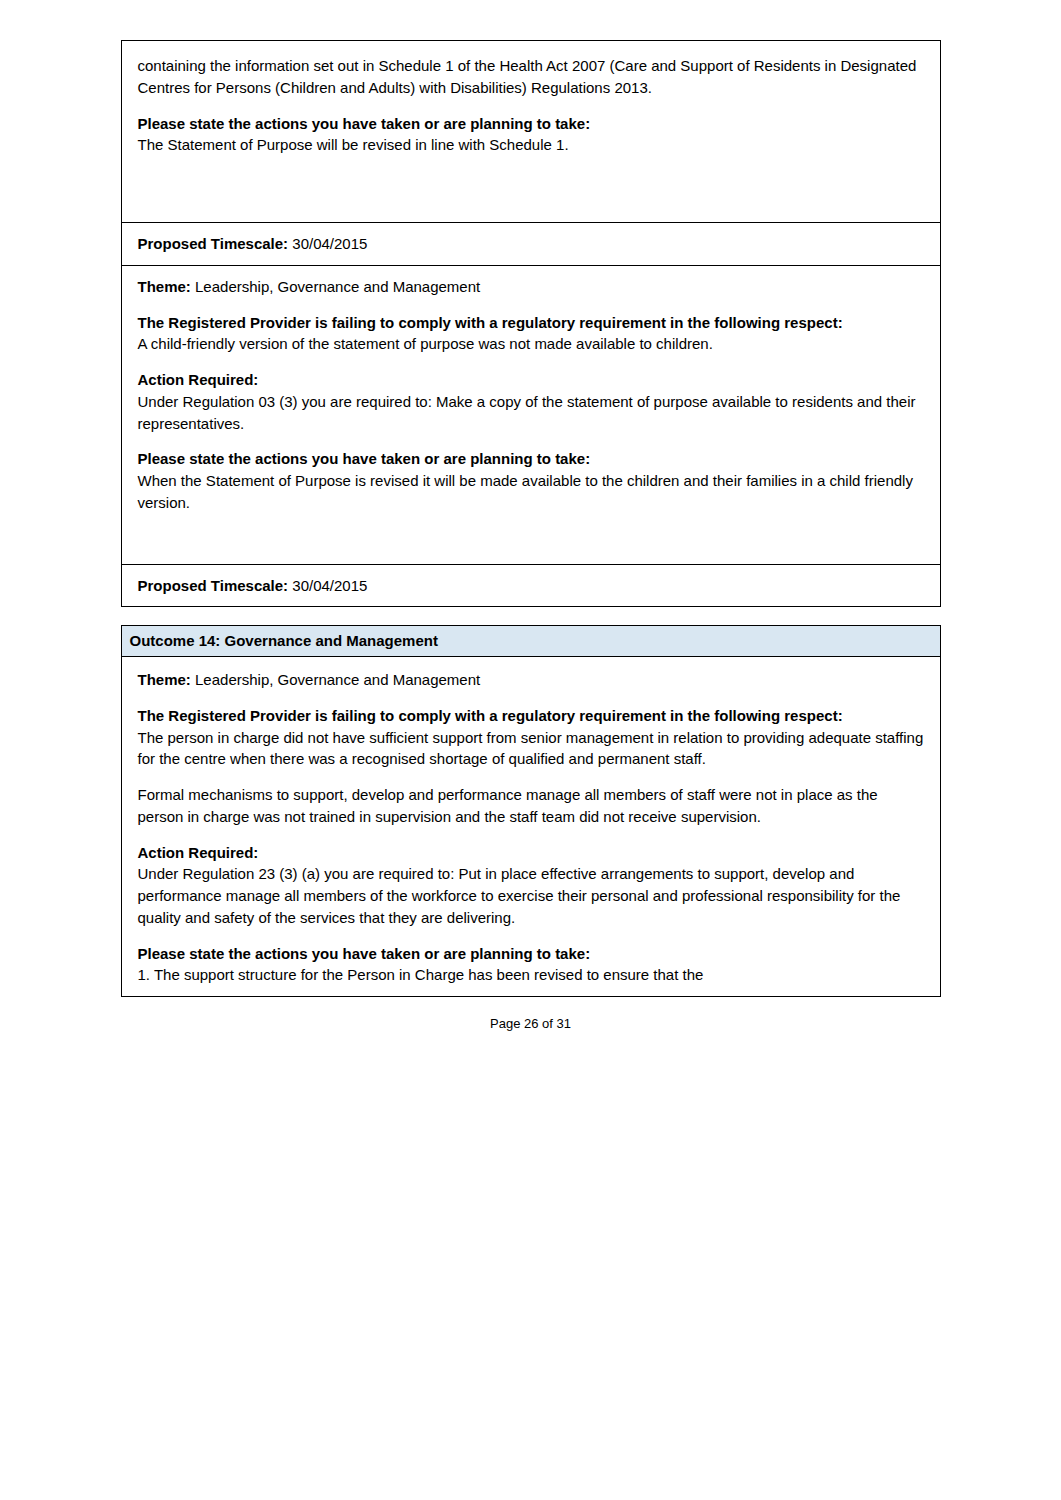containing the information set out in Schedule 1 of the Health Act 2007 (Care and Support of Residents in Designated Centres for Persons (Children and Adults) with Disabilities) Regulations 2013.
Please state the actions you have taken or are planning to take:
The Statement of Purpose will be revised in line with Schedule 1.
Proposed Timescale: 30/04/2015
Theme: Leadership, Governance and Management
The Registered Provider is failing to comply with a regulatory requirement in the following respect:
A child-friendly version of the statement of purpose was not made available to children.
Action Required:
Under Regulation 03 (3) you are required to: Make a copy of the statement of purpose available to residents and their representatives.
Please state the actions you have taken or are planning to take:
When the Statement of Purpose is revised it will be made available to the children and their families in a child friendly version.
Proposed Timescale: 30/04/2015
Outcome 14: Governance and Management
Theme: Leadership, Governance and Management
The Registered Provider is failing to comply with a regulatory requirement in the following respect:
The person in charge did not have sufficient support from senior management in relation to providing adequate staffing for the centre when there was a recognised shortage of qualified and permanent staff.
Formal mechanisms to support, develop and performance manage all members of staff were not in place as the person in charge was not trained in supervision and the staff team did not receive supervision.
Action Required:
Under Regulation 23 (3) (a) you are required to: Put in place effective arrangements to support, develop and performance manage all members of the workforce to exercise their personal and professional responsibility for the quality and safety of the services that they are delivering.
Please state the actions you have taken or are planning to take:
1. The support structure for the Person in Charge has been revised to ensure that the
Page 26 of 31